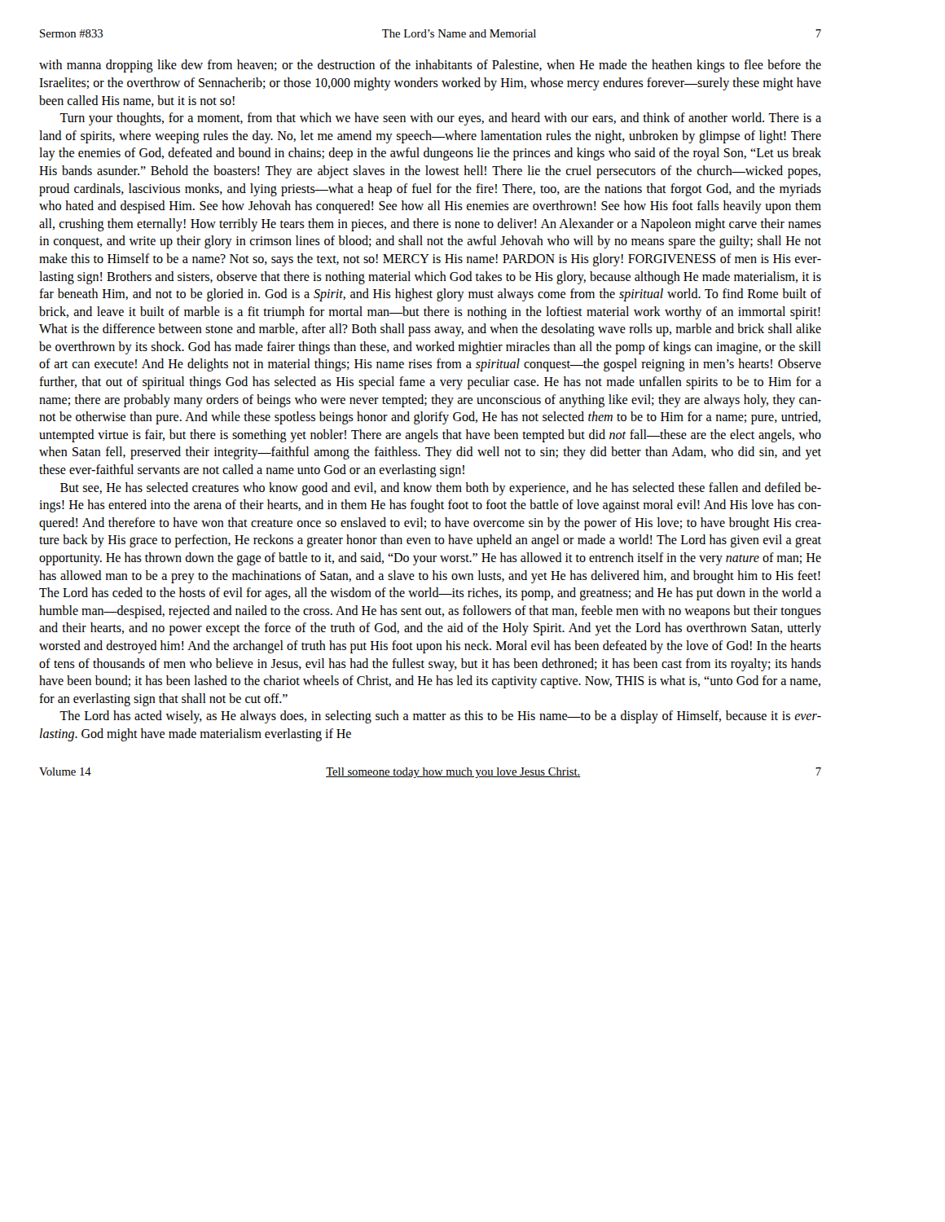Sermon #833 The Lord’s Name and Memorial 7
with manna dropping like dew from heaven; or the destruction of the inhabitants of Palestine, when He made the heathen kings to flee before the Israelites; or the overthrow of Sennacherib; or those 10,000 mighty wonders worked by Him, whose mercy endures forever—surely these might have been called His name, but it is not so!
Turn your thoughts, for a moment, from that which we have seen with our eyes, and heard with our ears, and think of another world. There is a land of spirits, where weeping rules the day. No, let me amend my speech—where lamentation rules the night, unbroken by glimpse of light! There lay the enemies of God, defeated and bound in chains; deep in the awful dungeons lie the princes and kings who said of the royal Son, “Let us break His bands asunder.” Behold the boasters! They are abject slaves in the lowest hell! There lie the cruel persecutors of the church—wicked popes, proud cardinals, lascivious monks, and lying priests—what a heap of fuel for the fire! There, too, are the nations that forgot God, and the myriads who hated and despised Him. See how Jehovah has conquered! See how all His enemies are overthrown! See how His foot falls heavily upon them all, crushing them eternally! How terribly He tears them in pieces, and there is none to deliver! An Alexander or a Napoleon might carve their names in conquest, and write up their glory in crimson lines of blood; and shall not the awful Jehovah who will by no means spare the guilty; shall He not make this to Himself to be a name? Not so, says the text, not so! MERCY is His name! PARDON is His glory! FORGIVENESS of men is His everlasting sign! Brothers and sisters, observe that there is nothing material which God takes to be His glory, because although He made materialism, it is far beneath Him, and not to be gloried in. God is a Spirit, and His highest glory must always come from the spiritual world. To find Rome built of brick, and leave it built of marble is a fit triumph for mortal man—but there is nothing in the loftiest material work worthy of an immortal spirit! What is the difference between stone and marble, after all? Both shall pass away, and when the desolating wave rolls up, marble and brick shall alike be overthrown by its shock. God has made fairer things than these, and worked mightier miracles than all the pomp of kings can imagine, or the skill of art can execute! And He delights not in material things; His name rises from a spiritual conquest—the gospel reigning in men’s hearts! Observe further, that out of spiritual things God has selected as His special fame a very peculiar case. He has not made unfallen spirits to be to Him for a name; there are probably many orders of beings who were never tempted; they are unconscious of anything like evil; they are always holy, they cannot be otherwise than pure. And while these spotless beings honor and glorify God, He has not selected them to be to Him for a name; pure, untried, untempted virtue is fair, but there is something yet nobler! There are angels that have been tempted but did not fall—these are the elect angels, who when Satan fell, preserved their integrity—faithful among the faithless. They did well not to sin; they did better than Adam, who did sin, and yet these ever-faithful servants are not called a name unto God or an everlasting sign!
But see, He has selected creatures who know good and evil, and know them both by experience, and he has selected these fallen and defiled beings! He has entered into the arena of their hearts, and in them He has fought foot to foot the battle of love against moral evil! And His love has conquered! And therefore to have won that creature once so enslaved to evil; to have overcome sin by the power of His love; to have brought His creature back by His grace to perfection, He reckons a greater honor than even to have upheld an angel or made a world! The Lord has given evil a great opportunity. He has thrown down the gage of battle to it, and said, “Do your worst.” He has allowed it to entrench itself in the very nature of man; He has allowed man to be a prey to the machinations of Satan, and a slave to his own lusts, and yet He has delivered him, and brought him to His feet! The Lord has ceded to the hosts of evil for ages, all the wisdom of the world—its riches, its pomp, and greatness; and He has put down in the world a humble man—despised, rejected and nailed to the cross. And He has sent out, as followers of that man, feeble men with no weapons but their tongues and their hearts, and no power except the force of the truth of God, and the aid of the Holy Spirit. And yet the Lord has overthrown Satan, utterly worsted and destroyed him! And the archangel of truth has put His foot upon his neck. Moral evil has been defeated by the love of God! In the hearts of tens of thousands of men who believe in Jesus, evil has had the fullest sway, but it has been dethroned; it has been cast from its royalty; its hands have been bound; it has been lashed to the chariot wheels of Christ, and He has led its captivity captive. Now, THIS is what is, “unto God for a name, for an everlasting sign that shall not be cut off.”
The Lord has acted wisely, as He always does, in selecting such a matter as this to be His name—to be a display of Himself, because it is everlasting. God might have made materialism everlasting if He
Volume 14 Tell someone today how much you love Jesus Christ. 7